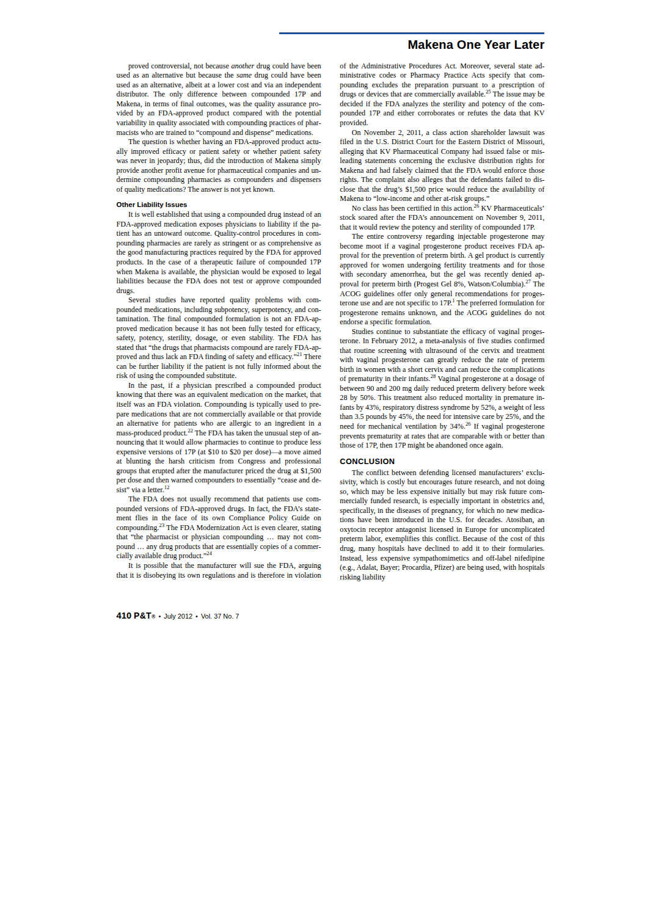Makena One Year Later
proved controversial, not because another drug could have been used as an alternative but because the same drug could have been used as an alternative, albeit at a lower cost and via an independent distributor. The only difference between compounded 17P and Makena, in terms of final outcomes, was the quality assurance provided by an FDA-approved product compared with the potential variability in quality associated with compounding practices of pharmacists who are trained to “compound and dispense” medications.
The question is whether having an FDA-approved product actually improved efficacy or patient safety or whether patient safety was never in jeopardy; thus, did the introduction of Makena simply provide another profit avenue for pharmaceutical companies and undermine compounding pharmacies as compounders and dispensers of quality medications? The answer is not yet known.
Other Liability Issues
It is well established that using a compounded drug instead of an FDA-approved medication exposes physicians to liability if the patient has an untoward outcome. Quality-control procedures in compounding pharmacies are rarely as stringent or as comprehensive as the good manufacturing practices required by the FDA for approved products. In the case of a therapeutic failure of compounded 17P when Makena is available, the physician would be exposed to legal liabilities because the FDA does not test or approve compounded drugs.
Several studies have reported quality problems with compounded medications, including subpotency, superpotency, and contamination. The final compounded formulation is not an FDA-approved medication because it has not been fully tested for efficacy, safety, potency, sterility, dosage, or even stability. The FDA has stated that “the drugs that pharmacists compound are rarely FDA-approved and thus lack an FDA finding of safety and efficacy.”21 There can be further liability if the patient is not fully informed about the risk of using the compounded substitute.
In the past, if a physician prescribed a compounded product knowing that there was an equivalent medication on the market, that itself was an FDA violation. Compounding is typically used to prepare medications that are not commercially available or that provide an alternative for patients who are allergic to an ingredient in a mass-produced product.22 The FDA has taken the unusual step of announcing that it would allow pharmacies to continue to produce less expensive versions of 17P (at $10 to $20 per dose)—a move aimed at blunting the harsh criticism from Congress and professional groups that erupted after the manufacturer priced the drug at $1,500 per dose and then warned compounders to essentially “cease and desist” via a letter.12
The FDA does not usually recommend that patients use compounded versions of FDA-approved drugs. In fact, the FDA’s statement flies in the face of its own Compliance Policy Guide on compounding.23 The FDA Modernization Act is even clearer, stating that “the pharmacist or physician compounding … may not compound … any drug products that are essentially copies of a commercially available drug product.”24
It is possible that the manufacturer will sue the FDA, arguing that it is disobeying its own regulations and is therefore in violation of the Administrative Procedures Act. Moreover, several state administrative codes or Pharmacy Practice Acts specify that compounding excludes the preparation pursuant to a prescription of drugs or devices that are commercially available.25 The issue may be decided if the FDA analyzes the sterility and potency of the compounded 17P and either corroborates or refutes the data that KV provided.
On November 2, 2011, a class action shareholder lawsuit was filed in the U.S. District Court for the Eastern District of Missouri, alleging that KV Pharmaceutical Company had issued false or misleading statements concerning the exclusive distribution rights for Makena and had falsely claimed that the FDA would enforce those rights. The complaint also alleges that the defendants failed to disclose that the drug’s $1,500 price would reduce the availability of Makena to “low-income and other at-risk groups.”
No class has been certified in this action.26 KV Pharmaceuticals’ stock soared after the FDA’s announcement on November 9, 2011, that it would review the potency and sterility of compounded 17P.
The entire controversy regarding injectable progesterone may become moot if a vaginal progesterone product receives FDA approval for the prevention of preterm birth. A gel product is currently approved for women undergoing fertility treatments and for those with secondary amenorrhea, but the gel was recently denied approval for preterm birth (Progest Gel 8%, Watson/Columbia).27 The ACOG guidelines offer only general recommendations for progesterone use and are not specific to 17P.1 The preferred formulation for progesterone remains unknown, and the ACOG guidelines do not endorse a specific formulation.
Studies continue to substantiate the efficacy of vaginal progesterone. In February 2012, a meta-analysis of five studies confirmed that routine screening with ultrasound of the cervix and treatment with vaginal progesterone can greatly reduce the rate of preterm birth in women with a short cervix and can reduce the complications of prematurity in their infants.28 Vaginal progesterone at a dosage of between 90 and 200 mg daily reduced preterm delivery before week 28 by 50%. This treatment also reduced mortality in premature infants by 43%, respiratory distress syndrome by 52%, a weight of less than 3.5 pounds by 45%, the need for intensive care by 25%, and the need for mechanical ventilation by 34%.26 If vaginal progesterone prevents prematurity at rates that are comparable with or better than those of 17P, then 17P might be abandoned once again.
CONCLUSION
The conflict between defending licensed manufacturers’ exclusivity, which is costly but encourages future research, and not doing so, which may be less expensive initially but may risk future commercially funded research, is especially important in obstetrics and, specifically, in the diseases of pregnancy, for which no new medications have been introduced in the U.S. for decades. Atosiban, an oxytocin receptor antagonist licensed in Europe for uncomplicated preterm labor, exemplifies this conflict. Because of the cost of this drug, many hospitals have declined to add it to their formularies. Instead, less expensive sympathomimetics and off-label nifedipine (e.g., Adalat, Bayer; Procardia, Pfizer) are being used, with hospitals risking liability
410 P&T®•July 2012•Vol. 37 No. 7